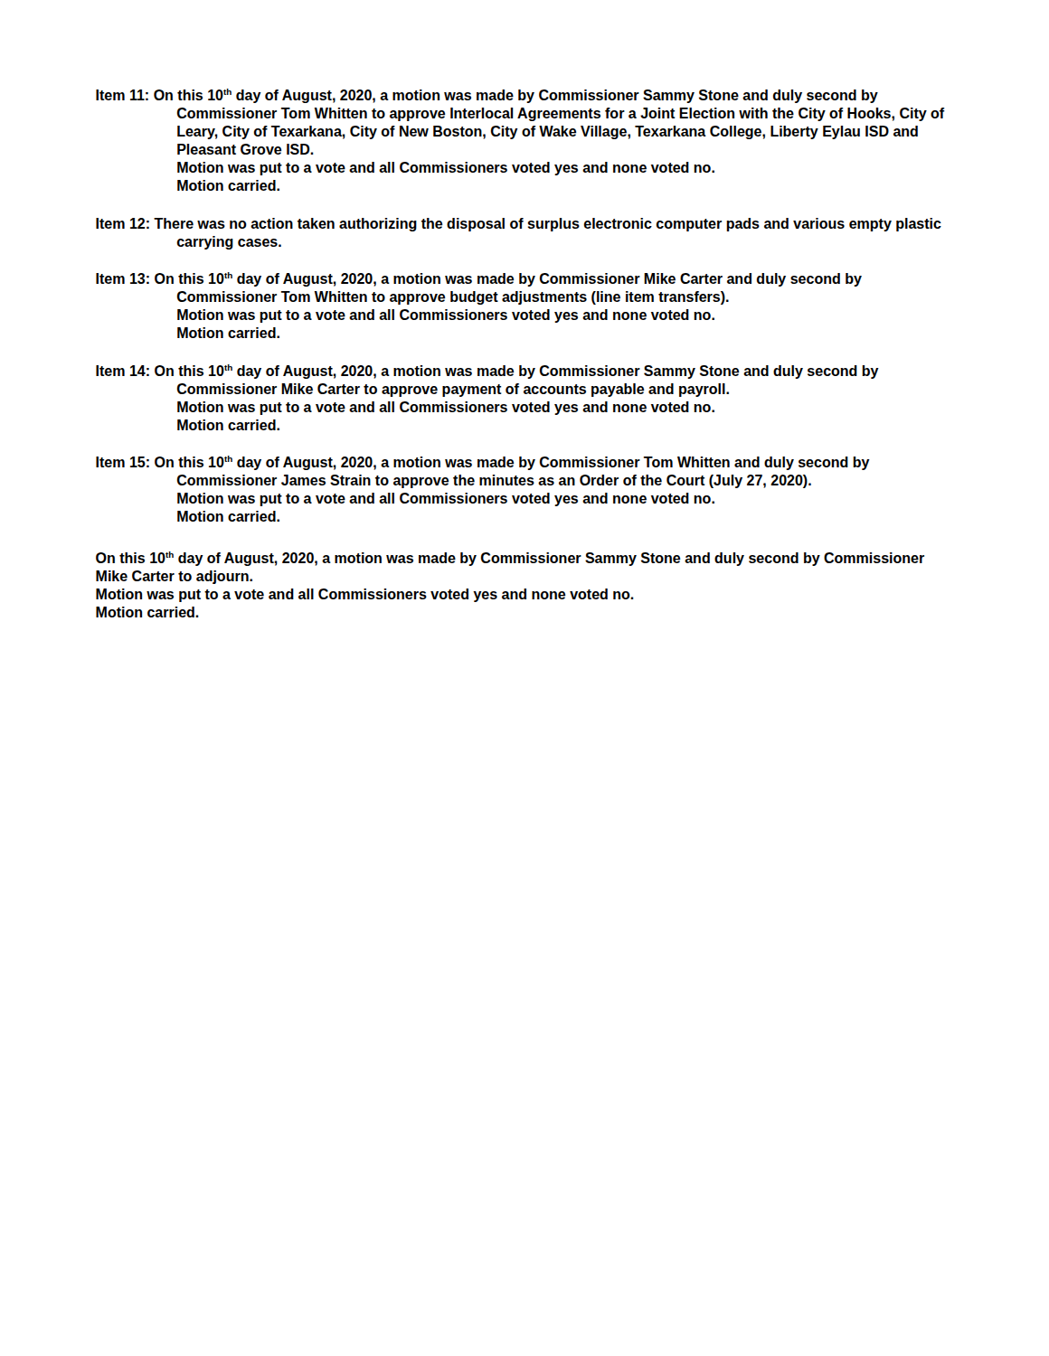Item 11: On this 10th day of August, 2020, a motion was made by Commissioner Sammy Stone and duly second by Commissioner Tom Whitten to approve Interlocal Agreements for a Joint Election with the City of Hooks, City of Leary, City of Texarkana, City of New Boston, City of Wake Village, Texarkana College, Liberty Eylau ISD and Pleasant Grove ISD.
Motion was put to a vote and all Commissioners voted yes and none voted no.
Motion carried.
Item 12: There was no action taken authorizing the disposal of surplus electronic computer pads and various empty plastic carrying cases.
Item 13: On this 10th day of August, 2020, a motion was made by Commissioner Mike Carter and duly second by Commissioner Tom Whitten to approve budget adjustments (line item transfers).
Motion was put to a vote and all Commissioners voted yes and none voted no.
Motion carried.
Item 14: On this 10th day of August, 2020, a motion was made by Commissioner Sammy Stone and duly second by Commissioner Mike Carter to approve payment of accounts payable and payroll.
Motion was put to a vote and all Commissioners voted yes and none voted no.
Motion carried.
Item 15: On this 10th day of August, 2020, a motion was made by Commissioner Tom Whitten and duly second by Commissioner James Strain to approve the minutes as an Order of the Court (July 27, 2020).
Motion was put to a vote and all Commissioners voted yes and none voted no.
Motion carried.
On this 10th day of August, 2020, a motion was made by Commissioner Sammy Stone and duly second by Commissioner Mike Carter to adjourn.
Motion was put to a vote and all Commissioners voted yes and none voted no.
Motion carried.